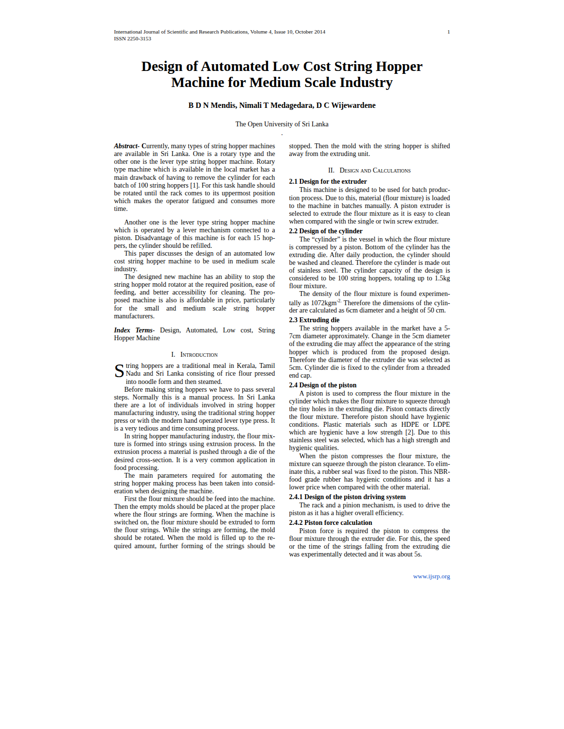International Journal of Scientific and Research Publications, Volume 4, Issue 10, October 20141
ISSN 2250-3153
Design of Automated Low Cost String Hopper Machine for Medium Scale Industry
B D N Mendis, Nimali T Medagedara, D C Wijewardene
The Open University of Sri Lanka
.
Abstract- Currently, many types of string hopper machines are available in Sri Lanka. One is a rotary type and the other one is the lever type string hopper machine. Rotary type machine which is available in the local market has a main drawback of having to remove the cylinder for each batch of 100 string hoppers [1]. For this task handle should be rotated until the rack comes to its uppermost position which makes the operator fatigued and consumes more time.
Another one is the lever type string hopper machine which is operated by a lever mechanism connected to a piston. Disadvantage of this machine is for each 15 hoppers, the cylinder should be refilled.
This paper discusses the design of an automated low cost string hopper machine to be used in medium scale industry.
The designed new machine has an ability to stop the string hopper mold rotator at the required position, ease of feeding, and better accessibility for cleaning. The proposed machine is also is affordable in price, particularly for the small and medium scale string hopper manufacturers.
Index Terms- Design, Automated, Low cost, String Hopper Machine
I. Introduction
String hoppers are a traditional meal in Kerala, Tamil Nadu and Sri Lanka consisting of rice flour pressed into noodle form and then steamed.
Before making string hoppers we have to pass several steps. Normally this is a manual process. In Sri Lanka there are a lot of individuals involved in string hopper manufacturing industry, using the traditional string hopper press or with the modern hand operated lever type press. It is a very tedious and time consuming process.
In string hopper manufacturing industry, the flour mixture is formed into strings using extrusion process. In the extrusion process a material is pushed through a die of the desired cross-section. It is a very common application in food processing.
The main parameters required for automating the string hopper making process has been taken into consideration when designing the machine.
First the flour mixture should be feed into the machine. Then the empty molds should be placed at the proper place where the flour strings are forming. When the machine is switched on, the flour mixture should be extruded to form the flour strings. While the strings are forming, the mold should be rotated. When the mold is filled up to the required amount, further forming of the strings should be stopped. Then the mold with the string hopper is shifted away from the extruding unit.
II. Design and Calculations
2.1 Design for the extruder
This machine is designed to be used for batch production process. Due to this, material (flour mixture) is loaded to the machine in batches manually. A piston extruder is selected to extrude the flour mixture as it is easy to clean when compared with the single or twin screw extruder.
2.2 Design of the cylinder
The “cylinder” is the vessel in which the flour mixture is compressed by a piston. Bottom of the cylinder has the extruding die. After daily production, the cylinder should be washed and cleaned. Therefore the cylinder is made out of stainless steel. The cylinder capacity of the design is considered to be 100 string hoppers, totaling up to 1.5kg flour mixture.
The density of the flour mixture is found experimentally as 1072kgm-2. Therefore the dimensions of the cylinder are calculated as 6cm diameter and a height of 50 cm.
2.3 Extruding die
The string hoppers available in the market have a 5-7cm diameter approximately. Change in the 5cm diameter of the extruding die may affect the appearance of the string hopper which is produced from the proposed design. Therefore the diameter of the extruder die was selected as 5cm. Cylinder die is fixed to the cylinder from a threaded end cap.
2.4 Design of the piston
A piston is used to compress the flour mixture in the cylinder which makes the flour mixture to squeeze through the tiny holes in the extruding die. Piston contacts directly the flour mixture. Therefore piston should have hygienic conditions. Plastic materials such as HDPE or LDPE which are hygienic have a low strength [2]. Due to this stainless steel was selected, which has a high strength and hygienic qualities.
When the piston compresses the flour mixture, the mixture can squeeze through the piston clearance. To eliminate this, a rubber seal was fixed to the piston. This NBR-food grade rubber has hygienic conditions and it has a lower price when compared with the other material.
2.4.1 Design of the piston driving system
The rack and a pinion mechanism, is used to drive the piston as it has a higher overall efficiency.
2.4.2 Piston force calculation
Piston force is required the piston to compress the flour mixture through the extruder die. For this, the speed or the time of the strings falling from the extruding die was experimentally detected and it was about 5s.
www.ijsrp.org